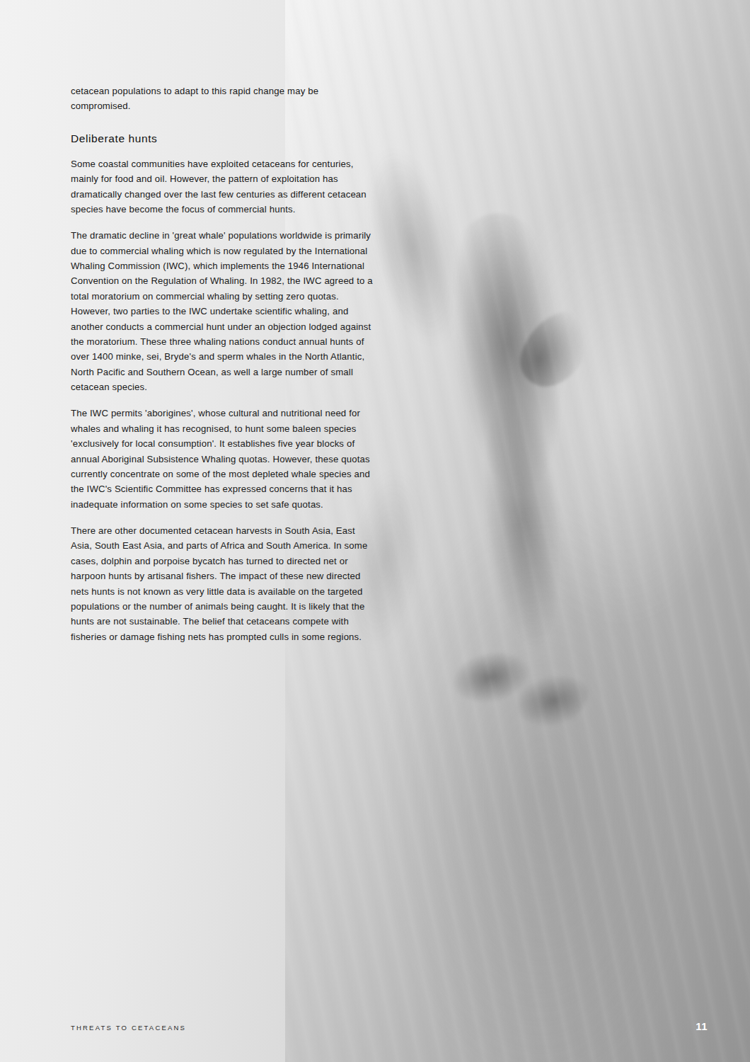cetacean populations to adapt to this rapid change may be compromised.
Deliberate hunts
Some coastal communities have exploited cetaceans for centuries, mainly for food and oil. However, the pattern of exploitation has dramatically changed over the last few centuries as different cetacean species have become the focus of commercial hunts.
The dramatic decline in 'great whale' populations worldwide is primarily due to commercial whaling which is now regulated by the International Whaling Commission (IWC), which implements the 1946 International Convention on the Regulation of Whaling. In 1982, the IWC agreed to a total moratorium on commercial whaling by setting zero quotas. However, two parties to the IWC undertake scientific whaling, and another conducts a commercial hunt under an objection lodged against the moratorium. These three whaling nations conduct annual hunts of over 1400 minke, sei, Bryde's and sperm whales in the North Atlantic, North Pacific and Southern Ocean, as well a large number of small cetacean species.
The IWC permits 'aborigines', whose cultural and nutritional need for whales and whaling it has recognised, to hunt some baleen species 'exclusively for local consumption'. It establishes five year blocks of annual Aboriginal Subsistence Whaling quotas. However, these quotas currently concentrate on some of the most depleted whale species and the IWC's Scientific Committee has expressed concerns that it has inadequate information on some species to set safe quotas.
There are other documented cetacean harvests in South Asia, East Asia, South East Asia, and parts of Africa and South America. In some cases, dolphin and porpoise bycatch has turned to directed net or harpoon hunts by artisanal fishers. The impact of these new directed nets hunts is not known as very little data is available on the targeted populations or the number of animals being caught. It is likely that the hunts are not sustainable. The belief that cetaceans compete with fisheries or damage fishing nets has prompted culls in some regions.
Threats to Cetaceans 11